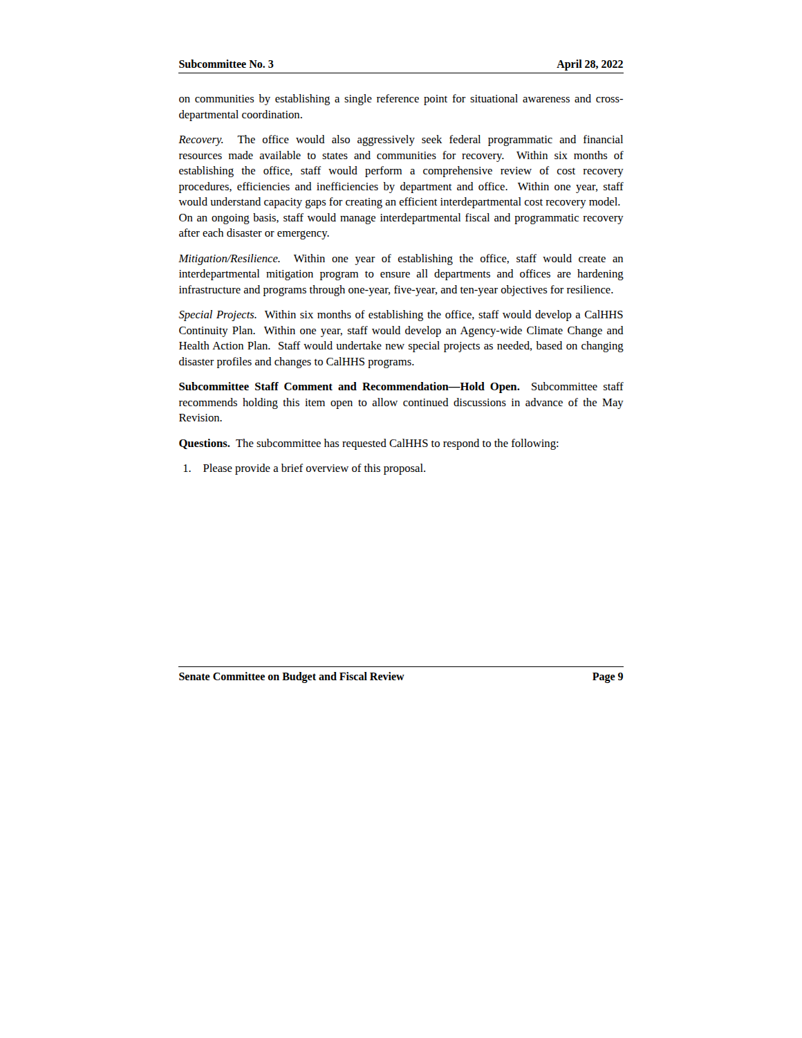Subcommittee No. 3 April 28, 2022
on communities by establishing a single reference point for situational awareness and cross-departmental coordination.
Recovery. The office would also aggressively seek federal programmatic and financial resources made available to states and communities for recovery. Within six months of establishing the office, staff would perform a comprehensive review of cost recovery procedures, efficiencies and inefficiencies by department and office. Within one year, staff would understand capacity gaps for creating an efficient interdepartmental cost recovery model. On an ongoing basis, staff would manage interdepartmental fiscal and programmatic recovery after each disaster or emergency.
Mitigation/Resilience. Within one year of establishing the office, staff would create an interdepartmental mitigation program to ensure all departments and offices are hardening infrastructure and programs through one-year, five-year, and ten-year objectives for resilience.
Special Projects. Within six months of establishing the office, staff would develop a CalHHS Continuity Plan. Within one year, staff would develop an Agency-wide Climate Change and Health Action Plan. Staff would undertake new special projects as needed, based on changing disaster profiles and changes to CalHHS programs.
Subcommittee Staff Comment and Recommendation—Hold Open. Subcommittee staff recommends holding this item open to allow continued discussions in advance of the May Revision.
Questions. The subcommittee has requested CalHHS to respond to the following:
Please provide a brief overview of this proposal.
Senate Committee on Budget and Fiscal Review Page 9